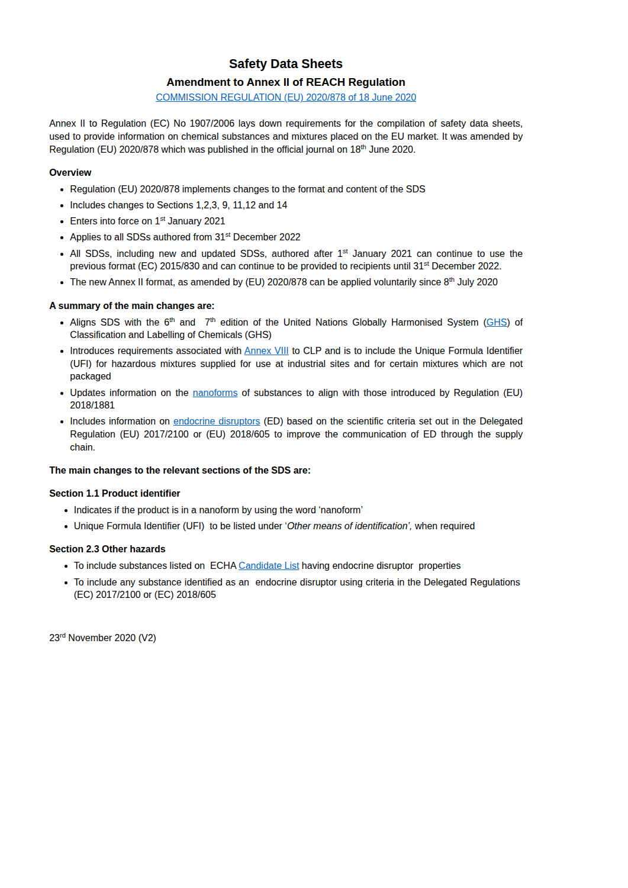Safety Data Sheets
Amendment to Annex II of REACH Regulation
COMMISSION REGULATION (EU) 2020/878 of 18 June 2020
Annex II to Regulation (EC) No 1907/2006 lays down requirements for the compilation of safety data sheets, used to provide information on chemical substances and mixtures placed on the EU market. It was amended by Regulation (EU) 2020/878 which was published in the official journal on 18th June 2020.
Overview
Regulation (EU) 2020/878 implements changes to the format and content of the SDS
Includes changes to Sections 1,2,3, 9, 11,12 and 14
Enters into force on 1st January 2021
Applies to all SDSs authored from 31st December 2022
All SDSs, including new and updated SDSs, authored after 1st January 2021 can continue to use the previous format (EC) 2015/830 and can continue to be provided to recipients until 31st December 2022.
The new Annex II format, as amended by (EU) 2020/878 can be applied voluntarily since 8th July 2020
A summary of the main changes are:
Aligns SDS with the 6th and 7th edition of the United Nations Globally Harmonised System (GHS) of Classification and Labelling of Chemicals (GHS)
Introduces requirements associated with Annex VIII to CLP and is to include the Unique Formula Identifier (UFI) for hazardous mixtures supplied for use at industrial sites and for certain mixtures which are not packaged
Updates information on the nanoforms of substances to align with those introduced by Regulation (EU) 2018/1881
Includes information on endocrine disruptors (ED) based on the scientific criteria set out in the Delegated Regulation (EU) 2017/2100 or (EU) 2018/605 to improve the communication of ED through the supply chain.
The main changes to the relevant sections of the SDS are:
Section 1.1 Product identifier
Indicates if the product is in a nanoform by using the word ‘nanoform’
Unique Formula Identifier (UFI) to be listed under ‘Other means of identification’, when required
Section 2.3 Other hazards
To include substances listed on ECHA Candidate List having endocrine disruptor properties
To include any substance identified as an endocrine disruptor using criteria in the Delegated Regulations (EC) 2017/2100 or (EC) 2018/605
23rd November 2020 (V2)